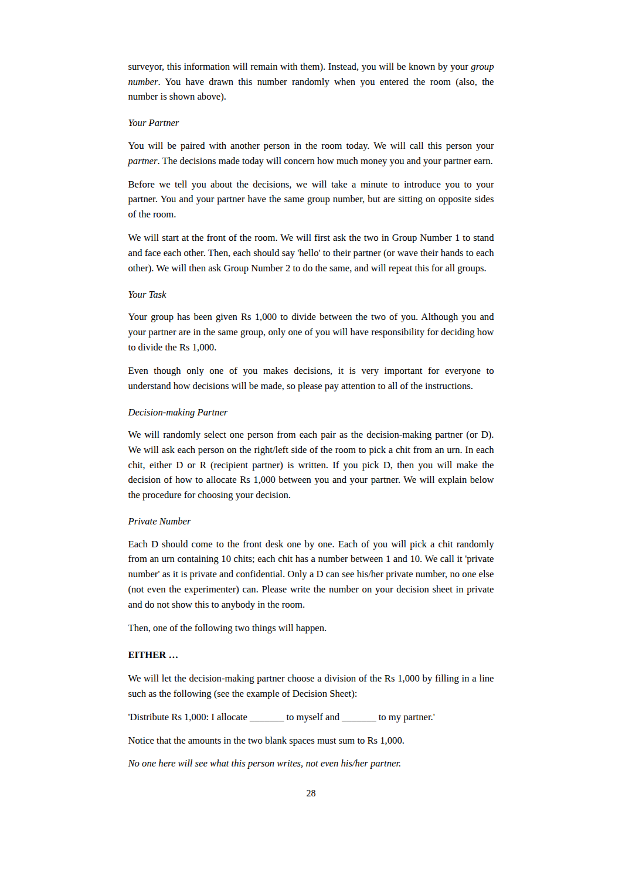surveyor, this information will remain with them). Instead, you will be known by your group number. You have drawn this number randomly when you entered the room (also, the number is shown above).
Your Partner
You will be paired with another person in the room today. We will call this person your partner. The decisions made today will concern how much money you and your partner earn.
Before we tell you about the decisions, we will take a minute to introduce you to your partner. You and your partner have the same group number, but are sitting on opposite sides of the room.
We will start at the front of the room. We will first ask the two in Group Number 1 to stand and face each other. Then, each should say 'hello' to their partner (or wave their hands to each other). We will then ask Group Number 2 to do the same, and will repeat this for all groups.
Your Task
Your group has been given Rs 1,000 to divide between the two of you. Although you and your partner are in the same group, only one of you will have responsibility for deciding how to divide the Rs 1,000.
Even though only one of you makes decisions, it is very important for everyone to understand how decisions will be made, so please pay attention to all of the instructions.
Decision-making Partner
We will randomly select one person from each pair as the decision-making partner (or D). We will ask each person on the right/left side of the room to pick a chit from an urn. In each chit, either D or R (recipient partner) is written. If you pick D, then you will make the decision of how to allocate Rs 1,000 between you and your partner. We will explain below the procedure for choosing your decision.
Private Number
Each D should come to the front desk one by one. Each of you will pick a chit randomly from an urn containing 10 chits; each chit has a number between 1 and 10. We call it 'private number' as it is private and confidential. Only a D can see his/her private number, no one else (not even the experimenter) can. Please write the number on your decision sheet in private and do not show this to anybody in the room.
Then, one of the following two things will happen.
EITHER …
We will let the decision-making partner choose a division of the Rs 1,000 by filling in a line such as the following (see the example of Decision Sheet):
'Distribute Rs 1,000: I allocate _______ to myself and _______ to my partner.'
Notice that the amounts in the two blank spaces must sum to Rs 1,000.
No one here will see what this person writes, not even his/her partner.
28